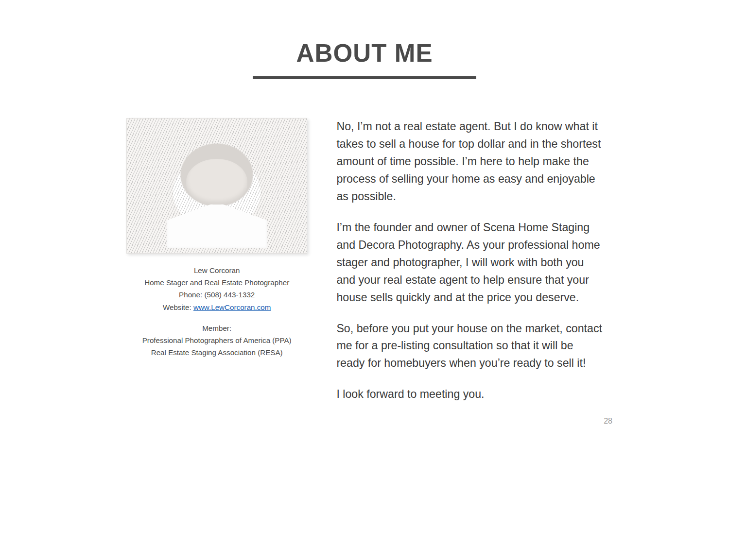ABOUT ME
Lew Corcoran
Home Stager and Real Estate Photographer
Phone: (508) 443-1332
Website: www.LewCorcoran.com Member:
Professional Photographers of America (PPA)
Real Estate Staging Association (RESA)
No, I’m not a real estate agent. But I do know what it takes to sell a house for top dollar and in the shortest amount of time possible. I’m here to help make the process of selling your home as easy and enjoyable as possible.
I’m the founder and owner of Scena Home Staging and Decora Photography. As your professional home stager and photographer, I will work with both you and your real estate agent to help ensure that your house sells quickly and at the price you deserve.
So, before you put your house on the market, contact me for a pre-listing consultation so that it will be ready for homebuyers when you’re ready to sell it!
I look forward to meeting you.
28